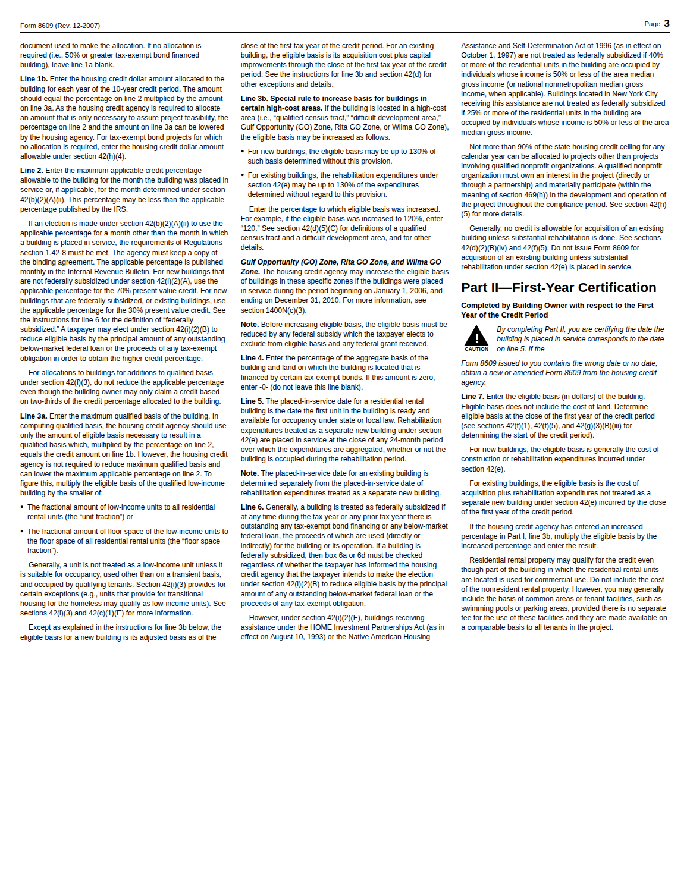Form 8609 (Rev. 12-2007)
Page 3
document used to make the allocation. If no allocation is required (i.e., 50% or greater tax-exempt bond financed building), leave line 1a blank.
Line 1b. Enter the housing credit dollar amount allocated to the building for each year of the 10-year credit period. The amount should equal the percentage on line 2 multiplied by the amount on line 3a. As the housing credit agency is required to allocate an amount that is only necessary to assure project feasibility, the percentage on line 2 and the amount on line 3a can be lowered by the housing agency. For tax-exempt bond projects for which no allocation is required, enter the housing credit dollar amount allowable under section 42(h)(4).
Line 2. Enter the maximum applicable credit percentage allowable to the building for the month the building was placed in service or, if applicable, for the month determined under section 42(b)(2)(A)(ii). This percentage may be less than the applicable percentage published by the IRS.
If an election is made under section 42(b)(2)(A)(ii) to use the applicable percentage for a month other than the month in which a building is placed in service, the requirements of Regulations section 1.42-8 must be met. The agency must keep a copy of the binding agreement. The applicable percentage is published monthly in the Internal Revenue Bulletin. For new buildings that are not federally subsidized under section 42(i)(2)(A), use the applicable percentage for the 70% present value credit. For new buildings that are federally subsidized, or existing buildings, use the applicable percentage for the 30% present value credit. See the instructions for line 6 for the definition of “federally subsidized.” A taxpayer may elect under section 42(i)(2)(B) to reduce eligible basis by the principal amount of any outstanding below-market federal loan or the proceeds of any tax-exempt obligation in order to obtain the higher credit percentage.
For allocations to buildings for additions to qualified basis under section 42(f)(3), do not reduce the applicable percentage even though the building owner may only claim a credit based on two-thirds of the credit percentage allocated to the building.
Line 3a. Enter the maximum qualified basis of the building. In computing qualified basis, the housing credit agency should use only the amount of eligible basis necessary to result in a qualified basis which, multiplied by the percentage on line 2, equals the credit amount on line 1b. However, the housing credit agency is not required to reduce maximum qualified basis and can lower the maximum applicable percentage on line 2. To figure this, multiply the eligible basis of the qualified low-income building by the smaller of:
The fractional amount of low-income units to all residential rental units (the “unit fraction”) or
The fractional amount of floor space of the low-income units to the floor space of all residential rental units (the “floor space fraction”).
Generally, a unit is not treated as a low-income unit unless it is suitable for occupancy, used other than on a transient basis, and occupied by qualifying tenants. Section 42(i)(3) provides for certain exceptions (e.g., units that provide for transitional housing for the homeless may qualify as low-income units). See sections 42(i)(3) and 42(c)(1)(E) for more information.
Except as explained in the instructions for line 3b below, the eligible basis for a new building is its adjusted basis as of the close of the first tax year of the credit period. For an existing building, the eligible basis is its acquisition cost plus capital improvements through the close of the first tax year of the credit period. See the instructions for line 3b and section 42(d) for other exceptions and details.
Line 3b. Special rule to increase basis for buildings in certain high-cost areas. If the building is located in a high-cost area (i.e., “qualified census tract,” “difficult development area,” Gulf Opportunity (GO) Zone, Rita GO Zone, or Wilma GO Zone), the eligible basis may be increased as follows.
For new buildings, the eligible basis may be up to 130% of such basis determined without this provision.
For existing buildings, the rehabilitation expenditures under section 42(e) may be up to 130% of the expenditures determined without regard to this provision.
Enter the percentage to which eligible basis was increased. For example, if the eligible basis was increased to 120%, enter “120.” See section 42(d)(5)(C) for definitions of a qualified census tract and a difficult development area, and for other details.
Gulf Opportunity (GO) Zone, Rita GO Zone, and Wilma GO Zone. The housing credit agency may increase the eligible basis of buildings in these specific zones if the buildings were placed in service during the period beginning on January 1, 2006, and ending on December 31, 2010. For more information, see section 1400N(c)(3).
Note. Before increasing eligible basis, the eligible basis must be reduced by any federal subsidy which the taxpayer elects to exclude from eligible basis and any federal grant received.
Line 4. Enter the percentage of the aggregate basis of the building and land on which the building is located that is financed by certain tax-exempt bonds. If this amount is zero, enter -0- (do not leave this line blank).
Line 5. The placed-in-service date for a residential rental building is the date the first unit in the building is ready and available for occupancy under state or local law. Rehabilitation expenditures treated as a separate new building under section 42(e) are placed in service at the close of any 24-month period over which the expenditures are aggregated, whether or not the building is occupied during the rehabilitation period.
Note. The placed-in-service date for an existing building is determined separately from the placed-in-service date of rehabilitation expenditures treated as a separate new building.
Line 6. Generally, a building is treated as federally subsidized if at any time during the tax year or any prior tax year there is outstanding any tax-exempt bond financing or any below-market federal loan, the proceeds of which are used (directly or indirectly) for the building or its operation. If a building is federally subsidized, then box 6a or 6d must be checked regardless of whether the taxpayer has informed the housing credit agency that the taxpayer intends to make the election under section 42(i)(2)(B) to reduce eligible basis by the principal amount of any outstanding below-market federal loan or the proceeds of any tax-exempt obligation.
However, under section 42(i)(2)(E), buildings receiving assistance under the HOME Investment Partnerships Act (as in effect on August 10, 1993) or the Native American Housing Assistance and Self-Determination Act of 1996 (as in effect on October 1, 1997) are not treated as federally subsidized if 40% or more of the residential units in the building are occupied by individuals whose income is 50% or less of the area median gross income (or national nonmetropolitan median gross income, when applicable). Buildings located in New York City receiving this assistance are not treated as federally subsidized if 25% or more of the residential units in the building are occupied by individuals whose income is 50% or less of the area median gross income.
Not more than 90% of the state housing credit ceiling for any calendar year can be allocated to projects other than projects involving qualified nonprofit organizations. A qualified nonprofit organization must own an interest in the project (directly or through a partnership) and materially participate (within the meaning of section 469(h)) in the development and operation of the project throughout the compliance period. See section 42(h)(5) for more details.
Generally, no credit is allowable for acquisition of an existing building unless substantial rehabilitation is done. See sections 42(d)(2)(B)(iv) and 42(f)(5). Do not issue Form 8609 for acquisition of an existing building unless substantial rehabilitation under section 42(e) is placed in service.
Part II—First-Year Certification
Completed by Building Owner with respect to the First Year of the Credit Period
CAUTION
By completing Part II, you are certifying the date the building is placed in service corresponds to the date on line 5. If the
Form 8609 issued to you contains the wrong date or no date, obtain a new or amended Form 8609 from the housing credit agency.
Line 7. Enter the eligible basis (in dollars) of the building. Eligible basis does not include the cost of land. Determine eligible basis at the close of the first year of the credit period (see sections 42(f)(1), 42(f)(5), and 42(g)(3)(B)(iii) for determining the start of the credit period).
For new buildings, the eligible basis is generally the cost of construction or rehabilitation expenditures incurred under section 42(e).
For existing buildings, the eligible basis is the cost of acquisition plus rehabilitation expenditures not treated as a separate new building under section 42(e) incurred by the close of the first year of the credit period.
If the housing credit agency has entered an increased percentage in Part I, line 3b, multiply the eligible basis by the increased percentage and enter the result.
Residential rental property may qualify for the credit even though part of the building in which the residential rental units are located is used for commercial use. Do not include the cost of the nonresident rental property. However, you may generally include the basis of common areas or tenant facilities, such as swimming pools or parking areas, provided there is no separate fee for the use of these facilities and they are made available on a comparable basis to all tenants in the project.